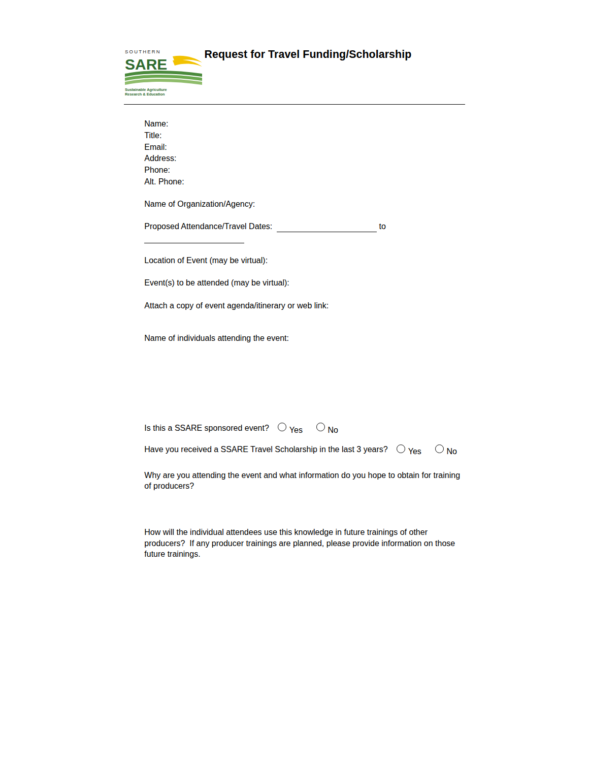SOUTHERN SARE Sustainable Agriculture Research & Education
Request for Travel Funding/Scholarship
Name:
Title:
Email:
Address:
Phone:
Alt. Phone:
Name of Organization/Agency:
Proposed Attendance/Travel Dates: to
Location of Event (may be virtual):
Event(s) to be attended (may be virtual):
Attach a copy of event agenda/itinerary or web link:
Name of individuals attending the event:
Is this a SSARE sponsored event? Yes No
Have you received a SSARE Travel Scholarship in the last 3 years? Yes No
Why are you attending the event and what information do you hope to obtain for training of producers?
How will the individual attendees use this knowledge in future trainings of other producers? If any producer trainings are planned, please provide information on those future trainings.